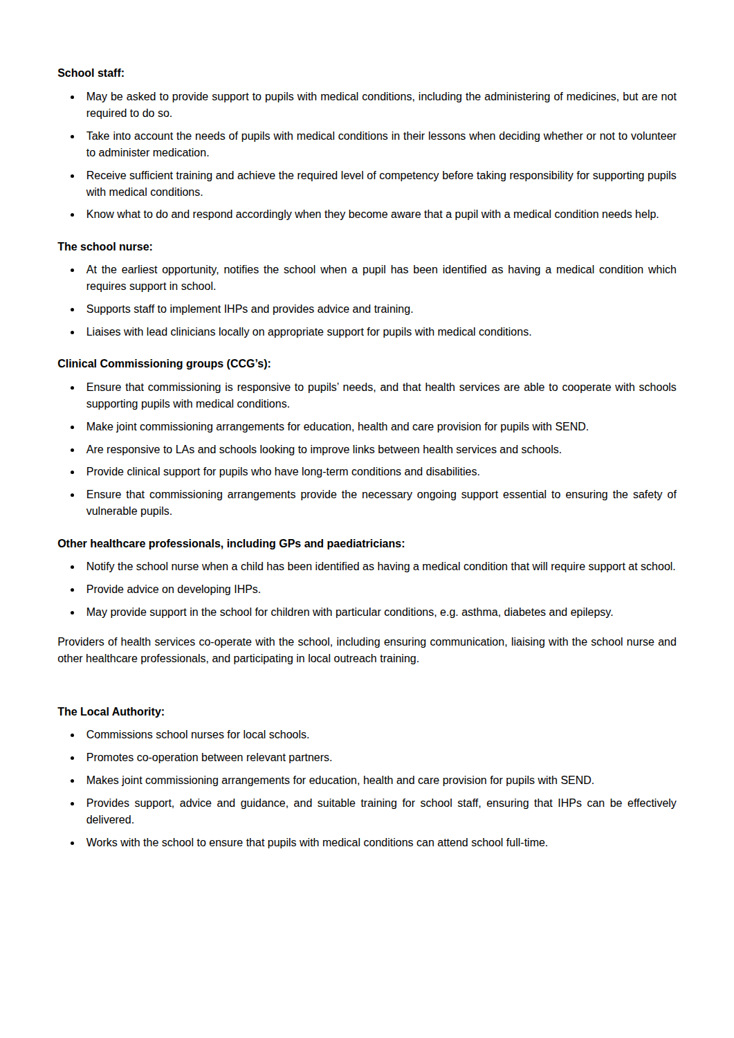School staff:
May be asked to provide support to pupils with medical conditions, including the administering of medicines, but are not required to do so.
Take into account the needs of pupils with medical conditions in their lessons when deciding whether or not to volunteer to administer medication.
Receive sufficient training and achieve the required level of competency before taking responsibility for supporting pupils with medical conditions.
Know what to do and respond accordingly when they become aware that a pupil with a medical condition needs help.
The school nurse:
At the earliest opportunity, notifies the school when a pupil has been identified as having a medical condition which requires support in school.
Supports staff to implement IHPs and provides advice and training.
Liaises with lead clinicians locally on appropriate support for pupils with medical conditions.
Clinical Commissioning groups (CCG’s):
Ensure that commissioning is responsive to pupils’ needs, and that health services are able to cooperate with schools supporting pupils with medical conditions.
Make joint commissioning arrangements for education, health and care provision for pupils with SEND.
Are responsive to LAs and schools looking to improve links between health services and schools.
Provide clinical support for pupils who have long-term conditions and disabilities.
Ensure that commissioning arrangements provide the necessary ongoing support essential to ensuring the safety of vulnerable pupils.
Other healthcare professionals, including GPs and paediatricians:
Notify the school nurse when a child has been identified as having a medical condition that will require support at school.
Provide advice on developing IHPs.
May provide support in the school for children with particular conditions, e.g. asthma, diabetes and epilepsy.
Providers of health services co-operate with the school, including ensuring communication, liaising with the school nurse and other healthcare professionals, and participating in local outreach training.
The Local Authority:
Commissions school nurses for local schools.
Promotes co-operation between relevant partners.
Makes joint commissioning arrangements for education, health and care provision for pupils with SEND.
Provides support, advice and guidance, and suitable training for school staff, ensuring that IHPs can be effectively delivered.
Works with the school to ensure that pupils with medical conditions can attend school full-time.